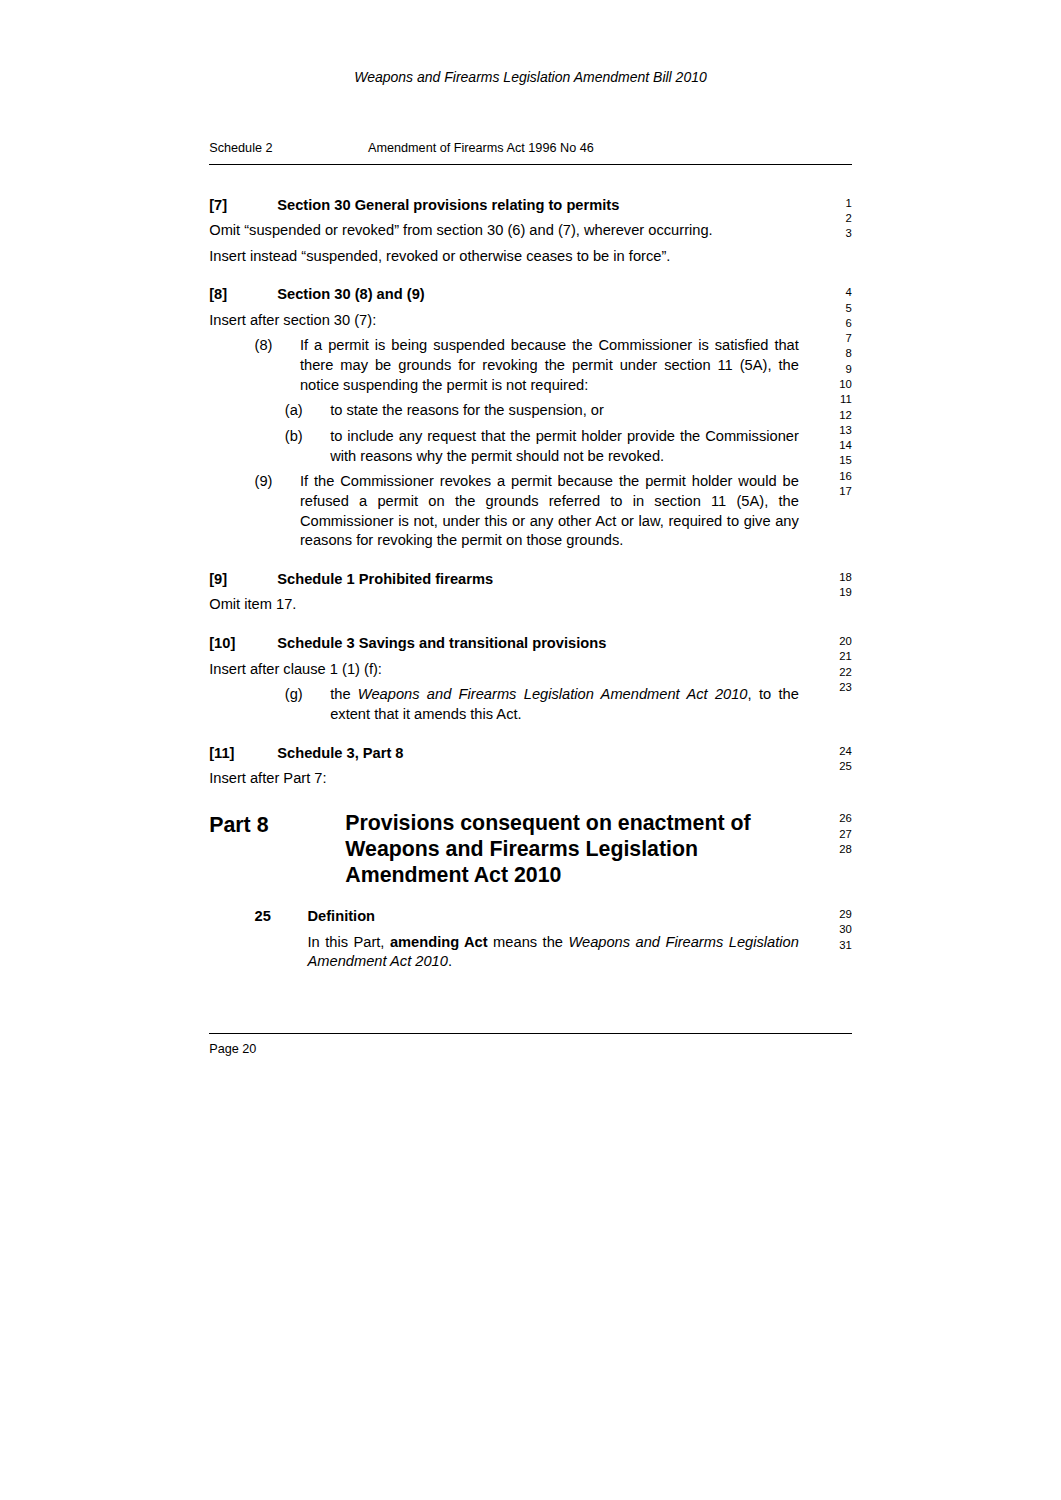Weapons and Firearms Legislation Amendment Bill 2010
Schedule 2
Amendment of Firearms Act 1996 No 46
123
[7]
Section 30 General provisions relating to permits
Omit “suspended or revoked” from section 30 (6) and (7), wherever occurring.
Insert instead “suspended, revoked or otherwise ceases to be in force”.
4567891011121314151617
[8]
Section 30 (8) and (9)
Insert after section 30 (7):
(8)
If a permit is being suspended because the Commissioner is satisfied that there may be grounds for revoking the permit under section 11 (5A), the notice suspending the permit is not required:
(a)
to state the reasons for the suspension, or
(b)
to include any request that the permit holder provide the Commissioner with reasons why the permit should not be revoked.
(9)
If the Commissioner revokes a permit because the permit holder would be refused a permit on the grounds referred to in section 11 (5A), the Commissioner is not, under this or any other Act or law, required to give any reasons for revoking the permit on those grounds.
1819
[9]
Schedule 1 Prohibited firearms
Omit item 17.
20212223
[10]
Schedule 3 Savings and transitional provisions
Insert after clause 1 (1) (f):
(g)
the Weapons and Firearms Legislation Amendment Act 2010, to the extent that it amends this Act.
2425
[11]
Schedule 3, Part 8
Insert after Part 7:
262728
Part 8
Provisions consequent on enactment of Weapons and Firearms Legislation Amendment Act 2010
293031
25
Definition
In this Part, amending Act means the Weapons and Firearms Legislation Amendment Act 2010.
Page 20